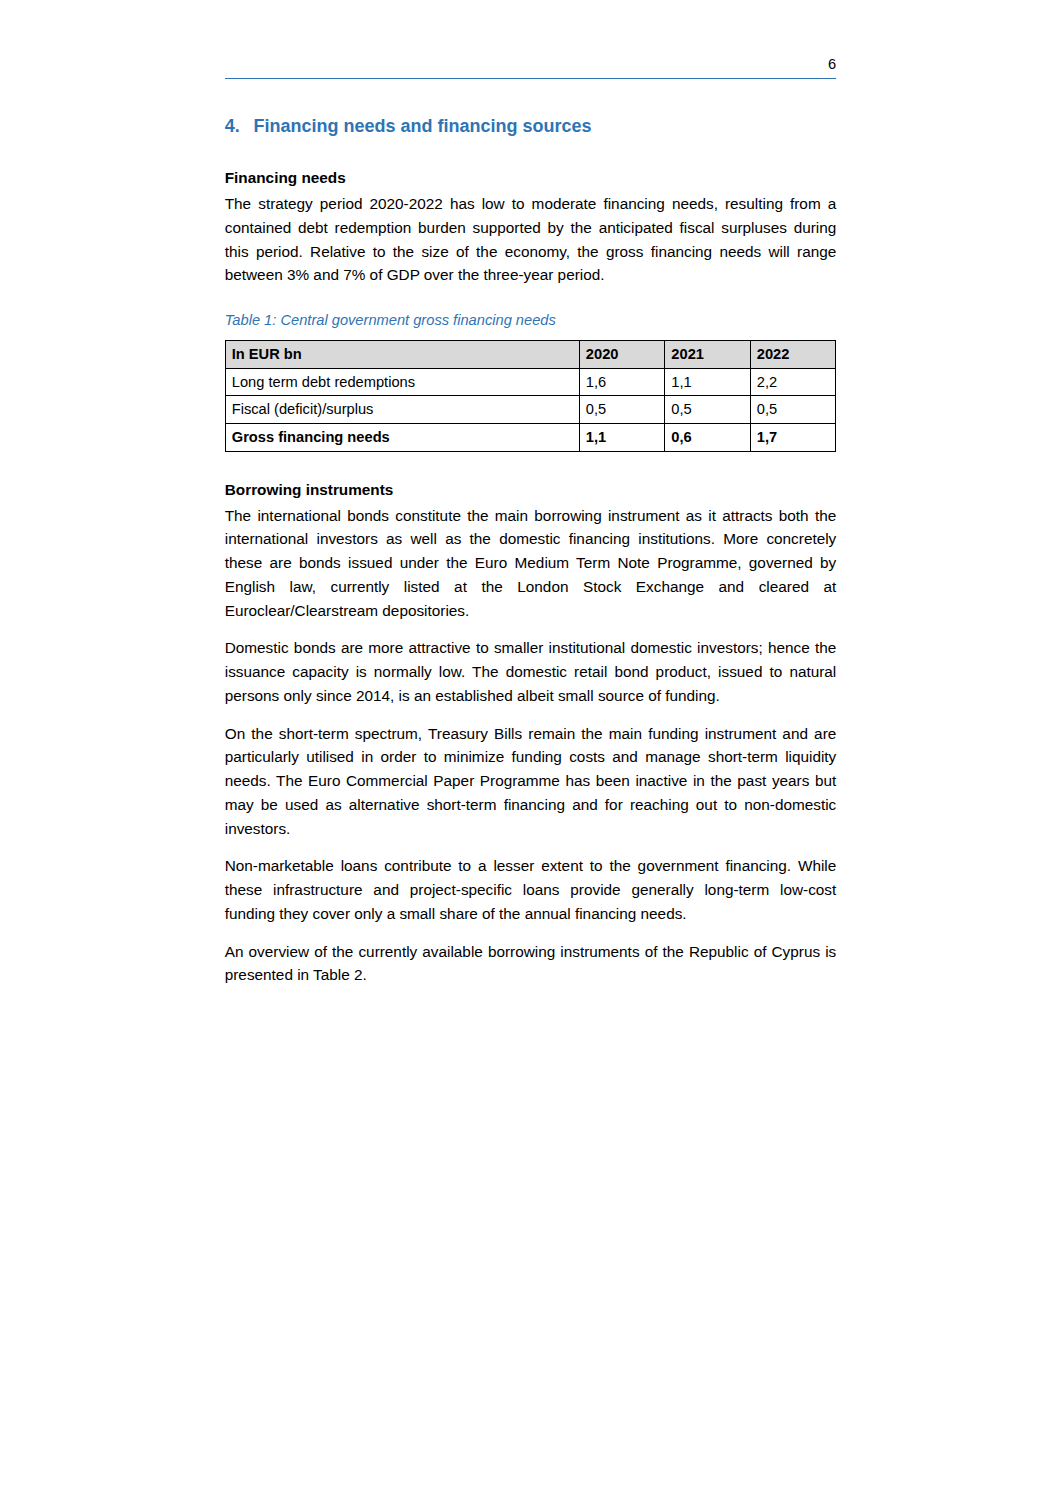6
4. Financing needs and financing sources
Financing needs
The strategy period 2020-2022 has low to moderate financing needs, resulting from a contained debt redemption burden supported by the anticipated fiscal surpluses during this period. Relative to the size of the economy, the gross financing needs will range between 3% and 7% of GDP over the three-year period.
Table 1: Central government gross financing needs
| In EUR bn | 2020 | 2021 | 2022 |
| --- | --- | --- | --- |
| Long term debt redemptions | 1,6 | 1,1 | 2,2 |
| Fiscal (deficit)/surplus | 0,5 | 0,5 | 0,5 |
| Gross financing needs | 1,1 | 0,6 | 1,7 |
Borrowing instruments
The international bonds constitute the main borrowing instrument as it attracts both the international investors as well as the domestic financing institutions. More concretely these are bonds issued under the Euro Medium Term Note Programme, governed by English law, currently listed at the London Stock Exchange and cleared at Euroclear/Clearstream depositories.
Domestic bonds are more attractive to smaller institutional domestic investors; hence the issuance capacity is normally low. The domestic retail bond product, issued to natural persons only since 2014, is an established albeit small source of funding.
On the short-term spectrum, Treasury Bills remain the main funding instrument and are particularly utilised in order to minimize funding costs and manage short-term liquidity needs. The Euro Commercial Paper Programme has been inactive in the past years but may be used as alternative short-term financing and for reaching out to non-domestic investors.
Non-marketable loans contribute to a lesser extent to the government financing. While these infrastructure and project-specific loans provide generally long-term low-cost funding they cover only a small share of the annual financing needs.
An overview of the currently available borrowing instruments of the Republic of Cyprus is presented in Table 2.